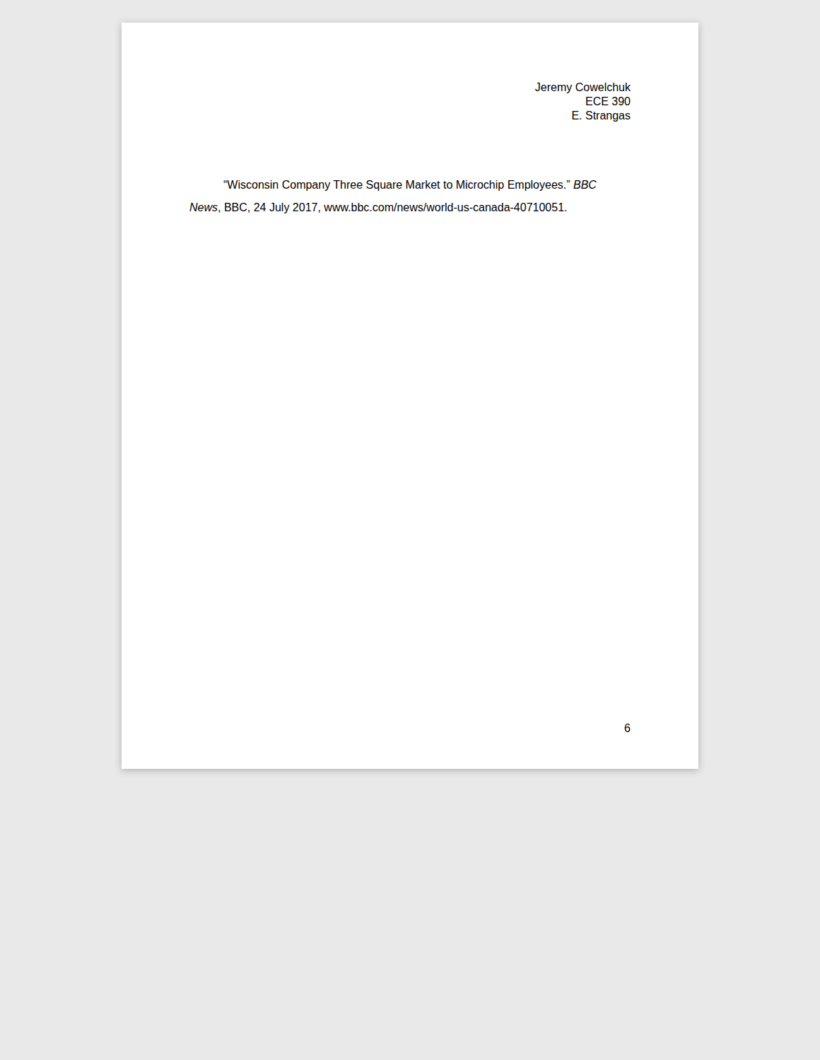Jeremy Cowelchuk ECE 390 E. Strangas
“Wisconsin Company Three Square Market to Microchip Employees.” BBC News, BBC, 24 July 2017, www.bbc.com/news/world-us-canada-40710051.
6